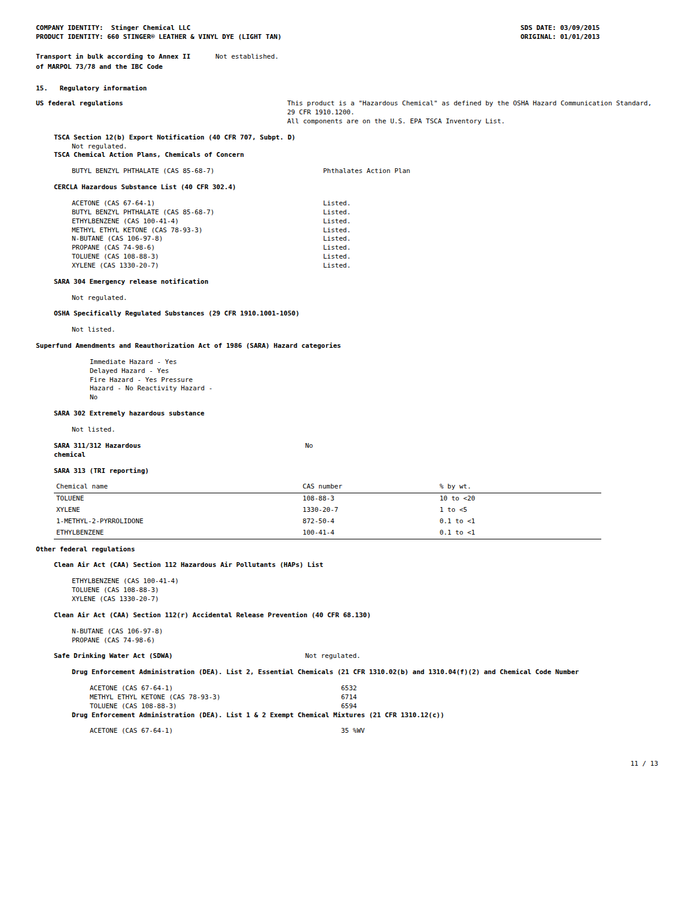COMPANY IDENTITY: Stinger Chemical LLC PRODUCT IDENTITY: 660 STINGER® LEATHER & VINYL DYE (LIGHT TAN)
SDS DATE: 03/09/2015 ORIGINAL: 01/01/2013
Transport in bulk according to Annex II
Not established.
of MARPOL 73/78 and the IBC Code
15. Regulatory information
US federal regulations
This product is a "Hazardous Chemical" as defined by the OSHA Hazard Communication Standard, 29 CFR 1910.1200.
All components are on the U.S. EPA TSCA Inventory List.
TSCA Section 12(b) Export Notification (40 CFR 707, Subpt. D)
Not regulated.
TSCA Chemical Action Plans, Chemicals of Concern
BUTYL BENZYL PHTHALATE (CAS 85-68-7)
Phthalates Action Plan
CERCLA Hazardous Substance List (40 CFR 302.4)
ACETONE (CAS 67-64-1)
Listed.
BUTYL BENZYL PHTHALATE (CAS 85-68-7)
Listed.
ETHYLBENZENE (CAS 100-41-4)
Listed.
METHYL ETHYL KETONE (CAS 78-93-3)
Listed.
N-BUTANE (CAS 106-97-8)
Listed.
PROPANE (CAS 74-98-6)
Listed.
TOLUENE (CAS 108-88-3)
Listed.
XYLENE (CAS 1330-20-7)
Listed.
SARA 304 Emergency release notification
Not regulated.
OSHA Specifically Regulated Substances (29 CFR 1910.1001-1050)
Not listed.
Superfund Amendments and Reauthorization Act of 1986 (SARA) Hazard categories
Immediate Hazard - Yes
Delayed Hazard - Yes
Fire Hazard - Yes Pressure
Hazard - No Reactivity Hazard -
No
SARA 302 Extremely hazardous substance
Not listed.
SARA 311/312 Hazardous
No
chemical
SARA 313 (TRI reporting)
| Chemical name | CAS number | % by wt. |
| --- | --- | --- |
| TOLUENE | 108-88-3 | 10 to <20 |
| XYLENE | 1330-20-7 | 1 to <5 |
| 1-METHYL-2-PYRROLIDONE | 872-50-4 | 0.1 to <1 |
| ETHYLBENZENE | 100-41-4 | 0.1 to <1 |
Other federal regulations
Clean Air Act (CAA) Section 112 Hazardous Air Pollutants (HAPs) List
ETHYLBENZENE (CAS 100-41-4)
TOLUENE (CAS 108-88-3)
XYLENE (CAS 1330-20-7)
Clean Air Act (CAA) Section 112(r) Accidental Release Prevention (40 CFR 68.130)
N-BUTANE (CAS 106-97-8)
PROPANE (CAS 74-98-6)
Safe Drinking Water Act (SDWA)
Not regulated.
Drug Enforcement Administration (DEA). List 2, Essential Chemicals (21 CFR 1310.02(b) and 1310.04(f)(2) and Chemical Code Number
ACETONE (CAS 67-64-1)
6532
METHYL ETHYL KETONE (CAS 78-93-3)
6714
TOLUENE (CAS 108-88-3)
6594
Drug Enforcement Administration (DEA). List 1 & 2 Exempt Chemical Mixtures (21 CFR 1310.12(c))
ACETONE (CAS 67-64-1)
35 %WV
11 / 13